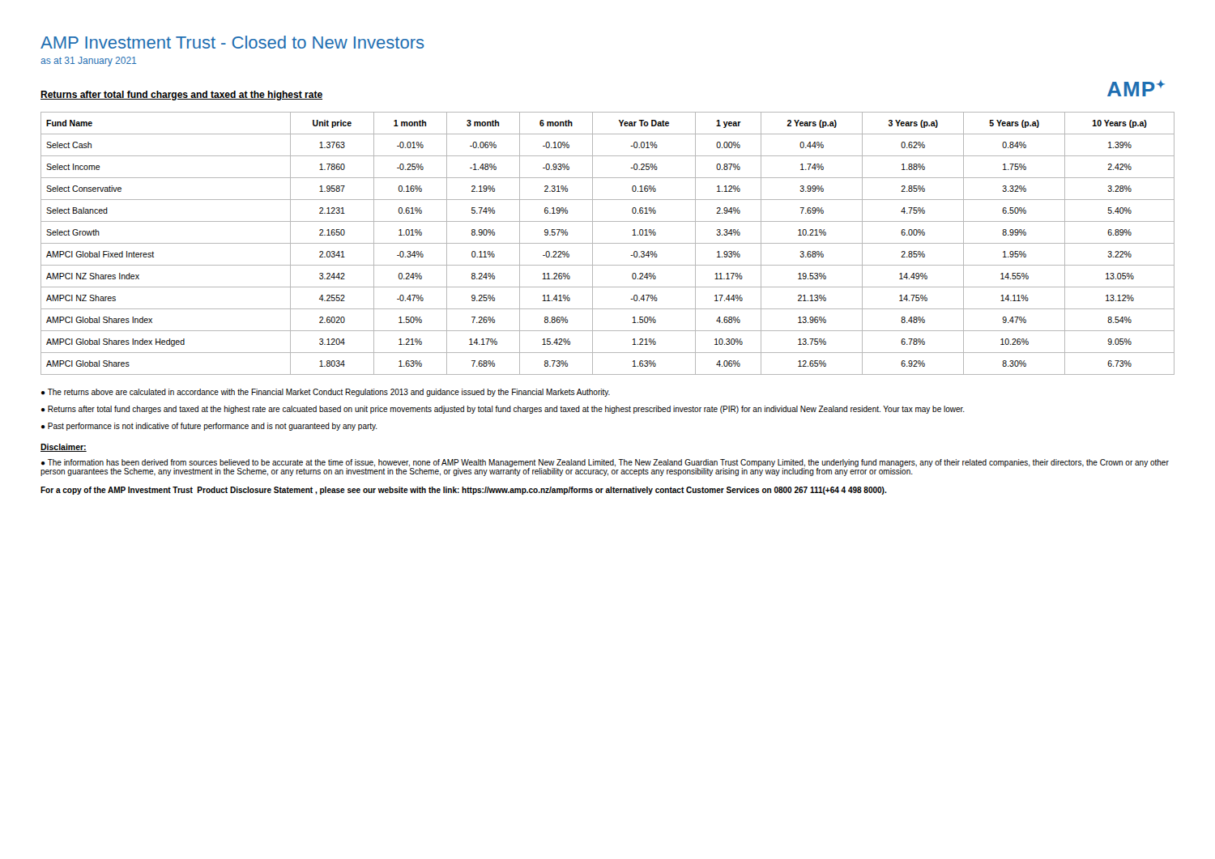AMP✦
AMP Investment Trust - Closed to New Investors
as at 31 January 2021
Returns after total fund charges and taxed at the highest rate
| Fund Name | Unit price | 1 month | 3 month | 6 month | Year To Date | 1 year | 2 Years (p.a) | 3 Years (p.a) | 5 Years (p.a) | 10 Years (p.a) |
| --- | --- | --- | --- | --- | --- | --- | --- | --- | --- | --- |
| Select Cash | 1.3763 | -0.01% | -0.06% | -0.10% | -0.01% | 0.00% | 0.44% | 0.62% | 0.84% | 1.39% |
| Select Income | 1.7860 | -0.25% | -1.48% | -0.93% | -0.25% | 0.87% | 1.74% | 1.88% | 1.75% | 2.42% |
| Select Conservative | 1.9587 | 0.16% | 2.19% | 2.31% | 0.16% | 1.12% | 3.99% | 2.85% | 3.32% | 3.28% |
| Select Balanced | 2.1231 | 0.61% | 5.74% | 6.19% | 0.61% | 2.94% | 7.69% | 4.75% | 6.50% | 5.40% |
| Select Growth | 2.1650 | 1.01% | 8.90% | 9.57% | 1.01% | 3.34% | 10.21% | 6.00% | 8.99% | 6.89% |
| AMPCI Global Fixed Interest | 2.0341 | -0.34% | 0.11% | -0.22% | -0.34% | 1.93% | 3.68% | 2.85% | 1.95% | 3.22% |
| AMPCI NZ Shares Index | 3.2442 | 0.24% | 8.24% | 11.26% | 0.24% | 11.17% | 19.53% | 14.49% | 14.55% | 13.05% |
| AMPCI NZ Shares | 4.2552 | -0.47% | 9.25% | 11.41% | -0.47% | 17.44% | 21.13% | 14.75% | 14.11% | 13.12% |
| AMPCI Global Shares Index | 2.6020 | 1.50% | 7.26% | 8.86% | 1.50% | 4.68% | 13.96% | 8.48% | 9.47% | 8.54% |
| AMPCI Global Shares Index Hedged | 3.1204 | 1.21% | 14.17% | 15.42% | 1.21% | 10.30% | 13.75% | 6.78% | 10.26% | 9.05% |
| AMPCI Global Shares | 1.8034 | 1.63% | 7.68% | 8.73% | 1.63% | 4.06% | 12.65% | 6.92% | 8.30% | 6.73% |
● The returns above are calculated in accordance with the Financial Market Conduct Regulations 2013 and guidance issued by the Financial Markets Authority.
● Returns after total fund charges and taxed at the highest rate are calcuated based on unit price movements adjusted by total fund charges and taxed at the highest prescribed investor rate (PIR) for an individual New Zealand resident. Your tax may be lower.
● Past performance is not indicative of future performance and is not guaranteed by any party.
Disclaimer:
● The information has been derived from sources believed to be accurate at the time of issue, however, none of AMP Wealth Management New Zealand Limited, The New Zealand Guardian Trust Company Limited, the underlying fund managers, any of their related companies, their directors, the Crown or any other person guarantees the Scheme, any investment in the Scheme, or any returns on an investment in the Scheme, or gives any warranty of reliability or accuracy, or accepts any responsibility arising in any way including from any error or omission.
For a copy of the AMP Investment Trust Product Disclosure Statement , please see our website with the link: https://www.amp.co.nz/amp/forms or alternatively contact Customer Services on 0800 267 111(+64 4 498 8000).